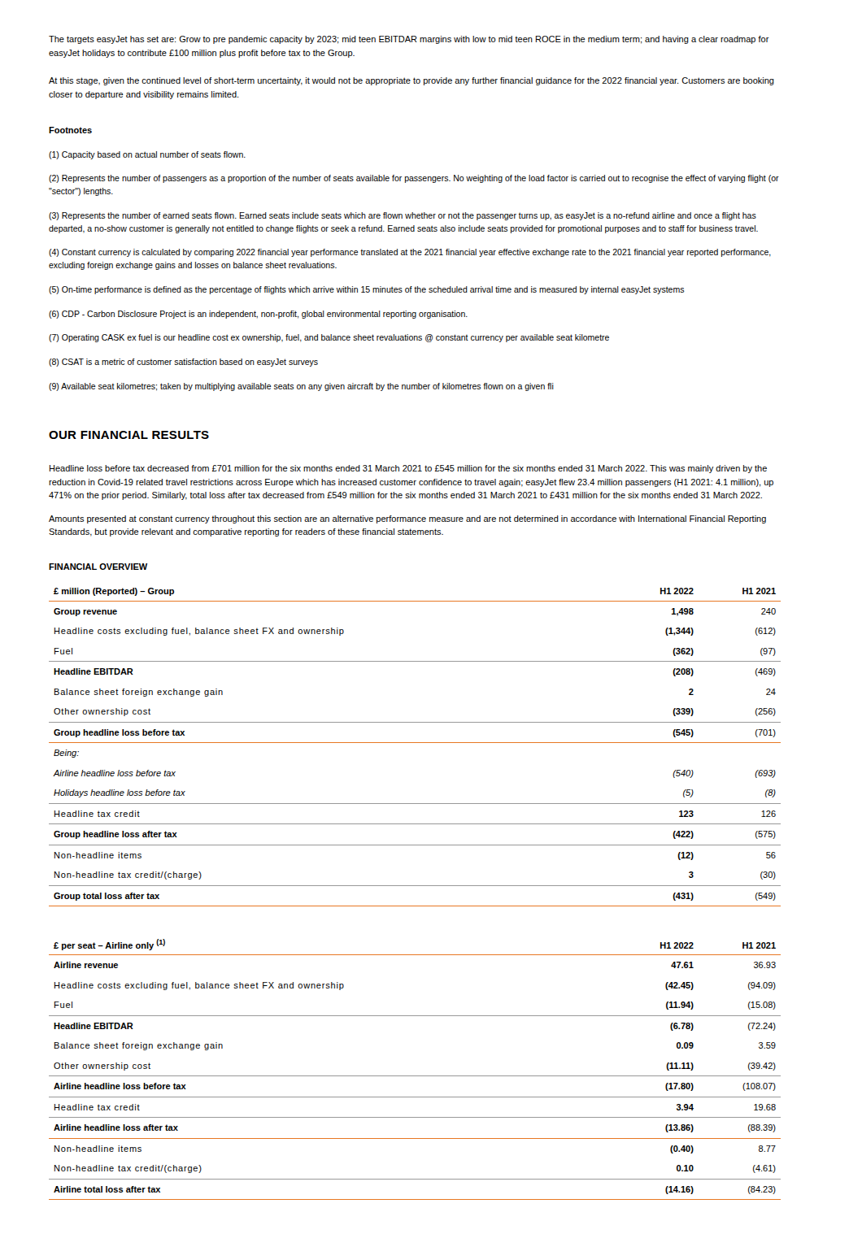The targets easyJet has set are: Grow to pre pandemic capacity by 2023; mid teen EBITDAR margins with low to mid teen ROCE in the medium term; and having a clear roadmap for easyJet holidays to contribute £100 million plus profit before tax to the Group.
At this stage, given the continued level of short-term uncertainty, it would not be appropriate to provide any further financial guidance for the 2022 financial year. Customers are booking closer to departure and visibility remains limited.
Footnotes
(1) Capacity based on actual number of seats flown.
(2) Represents the number of passengers as a proportion of the number of seats available for passengers. No weighting of the load factor is carried out to recognise the effect of varying flight (or "sector") lengths.
(3) Represents the number of earned seats flown. Earned seats include seats which are flown whether or not the passenger turns up, as easyJet is a no-refund airline and once a flight has departed, a no-show customer is generally not entitled to change flights or seek a refund. Earned seats also include seats provided for promotional purposes and to staff for business travel.
(4) Constant currency is calculated by comparing 2022 financial year performance translated at the 2021 financial year effective exchange rate to the 2021 financial year reported performance, excluding foreign exchange gains and losses on balance sheet revaluations.
(5) On-time performance is defined as the percentage of flights which arrive within 15 minutes of the scheduled arrival time and is measured by internal easyJet systems
(6) CDP - Carbon Disclosure Project is an independent, non-profit, global environmental reporting organisation.
(7) Operating CASK ex fuel is our headline cost ex ownership, fuel, and balance sheet revaluations @ constant currency per available seat kilometre
(8) CSAT is a metric of customer satisfaction based on easyJet surveys
(9) Available seat kilometres; taken by multiplying available seats on any given aircraft by the number of kilometres flown on a given fli
OUR FINANCIAL RESULTS
Headline loss before tax decreased from £701 million for the six months ended 31 March 2021 to £545 million for the six months ended 31 March 2022. This was mainly driven by the reduction in Covid-19 related travel restrictions across Europe which has increased customer confidence to travel again; easyJet flew 23.4 million passengers (H1 2021: 4.1 million), up 471% on the prior period. Similarly, total loss after tax decreased from £549 million for the six months ended 31 March 2021 to £431 million for the six months ended 31 March 2022.
Amounts presented at constant currency throughout this section are an alternative performance measure and are not determined in accordance with International Financial Reporting Standards, but provide relevant and comparative reporting for readers of these financial statements.
FINANCIAL OVERVIEW
| £ million (Reported) – Group | H1 2022 | H1 2021 |
| --- | --- | --- |
| Group revenue | 1,498 | 240 |
| Headline costs excluding fuel, balance sheet FX and ownership | (1,344) | (612) |
| Fuel | (362) | (97) |
| Headline EBITDAR | (208) | (469) |
| Balance sheet foreign exchange gain | 2 | 24 |
| Other ownership cost | (339) | (256) |
| Group headline loss before tax | (545) | (701) |
| Being: | | |
| Airline headline loss before tax | (540) | (693) |
| Holidays headline loss before tax | (5) | (8) |
| Headline tax credit | 123 | 126 |
| Group headline loss after tax | (422) | (575) |
| Non-headline items | (12) | 56 |
| Non-headline tax credit/(charge) | 3 | (30) |
| Group total loss after tax | (431) | (549) |
| £ per seat – Airline only (1) | H1 2022 | H1 2021 |
| --- | --- | --- |
| Airline revenue | 47.61 | 36.93 |
| Headline costs excluding fuel, balance sheet FX and ownership | (42.45) | (94.09) |
| Fuel | (11.94) | (15.08) |
| Headline EBITDAR | (6.78) | (72.24) |
| Balance sheet foreign exchange gain | 0.09 | 3.59 |
| Other ownership cost | (11.11) | (39.42) |
| Airline headline loss before tax | (17.80) | (108.07) |
| Headline tax credit | 3.94 | 19.68 |
| Airline headline loss after tax | (13.86) | (88.39) |
| Non-headline items | (0.40) | 8.77 |
| Non-headline tax credit/(charge) | 0.10 | (4.61) |
| Airline total loss after tax | (14.16) | (84.23) |